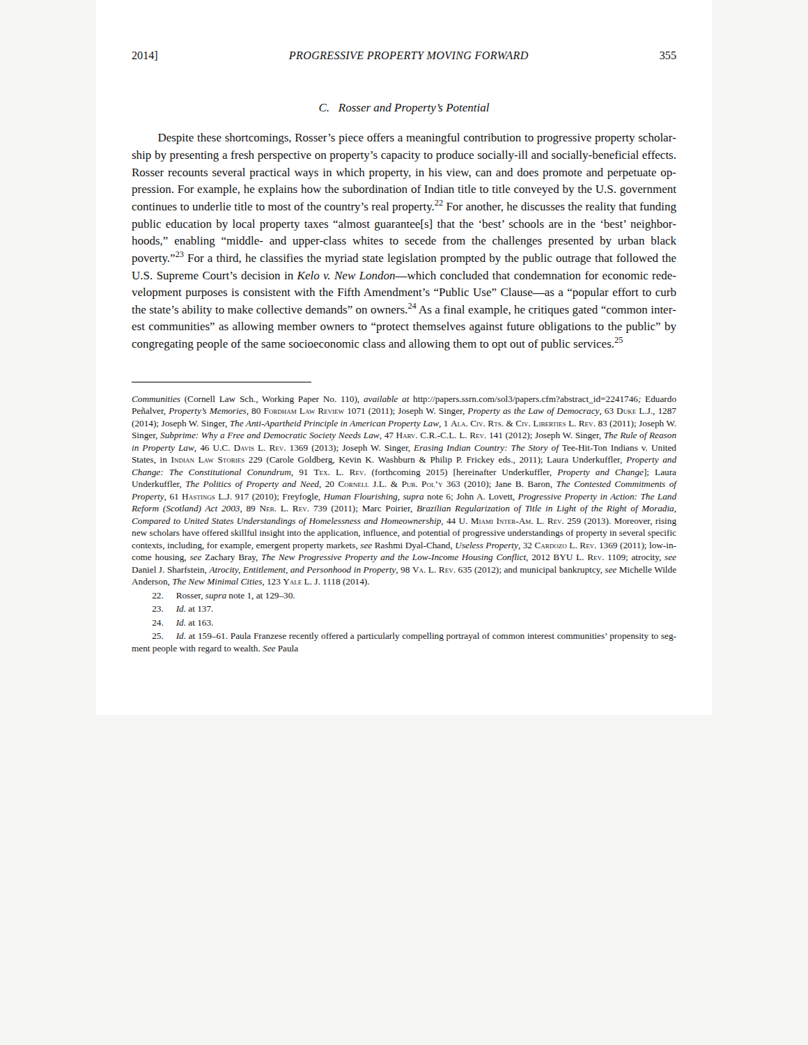2014] PROGRESSIVE PROPERTY MOVING FORWARD 355
C. Rosser and Property’s Potential
Despite these shortcomings, Rosser’s piece offers a meaningful contribution to progressive property scholarship by presenting a fresh perspective on property’s capacity to produce socially-ill and socially-beneficial effects. Rosser recounts several practical ways in which property, in his view, can and does promote and perpetuate oppression. For example, he explains how the subordination of Indian title to title conveyed by the U.S. government continues to underlie title to most of the country’s real property.22 For another, he discusses the reality that funding public education by local property taxes “almost guarantee[s] that the ‘best’ schools are in the ‘best’ neighborhoods,” enabling “middle- and upper-class whites to secede from the challenges presented by urban black poverty.”23 For a third, he classifies the myriad state legislation prompted by the public outrage that followed the U.S. Supreme Court’s decision in Kelo v. New London—which concluded that condemnation for economic redevelopment purposes is consistent with the Fifth Amendment’s “Public Use” Clause—as a “popular effort to curb the state’s ability to make collective demands” on owners.24 As a final example, he critiques gated “common interest communities” as allowing member owners to “protect themselves against future obligations to the public” by congregating people of the same socioeconomic class and allowing them to opt out of public services.25
Communities (Cornell Law Sch., Working Paper No. 110), available at http://papers.ssrn.com/sol3/papers.cfm?abstract_id=2241746; Eduardo Peñalver, Property’s Memories, 80 Fordham Law Review 1071 (2011); Joseph W. Singer, Property as the Law of Democracy, 63 Duke L.J., 1287 (2014); Joseph W. Singer, The Anti-Apartheid Principle in American Property Law, 1 Ala. Civ. Rts. & Civ. Liberties L. Rev. 83 (2011); Joseph W. Singer, Subprime: Why a Free and Democratic Society Needs Law, 47 Harv. C.R.-C.L. L. Rev. 141 (2012); Joseph W. Singer, The Rule of Reason in Property Law, 46 U.C. Davis L. Rev. 1369 (2013); Joseph W. Singer, Erasing Indian Country: The Story of Tee-Hit-Ton Indians v. United States, in Indian Law Stories 229 (Carole Goldberg, Kevin K. Washburn & Philip P. Frickey eds., 2011); Laura Underkuffler, Property and Change: The Constitutional Conundrum, 91 Tex. L. Rev. (forthcoming 2015) [hereinafter Underkuffler, Property and Change]; Laura Underkuffler, The Politics of Property and Need, 20 Cornell J.L. & Pub. Pol’y 363 (2010); Jane B. Baron, The Contested Commitments of Property, 61 Hastings L.J. 917 (2010); Freyfogle, Human Flourishing, supra note 6; John A. Lovett, Progressive Property in Action: The Land Reform (Scotland) Act 2003, 89 Neb. L. Rev. 739 (2011); Marc Poirier, Brazilian Regularization of Title in Light of the Right of Moradia, Compared to United States Understandings of Homelessness and Homeownership, 44 U. Miami Inter-Am. L. Rev. 259 (2013). Moreover, rising new scholars have offered skillful insight into the application, influence, and potential of progressive understandings of property in several specific contexts, including, for example, emergent property markets, see Rashmi Dyal-Chand, Useless Property, 32 Cardozo L. Rev. 1369 (2011); low-income housing, see Zachary Bray, The New Progressive Property and the Low-Income Housing Conflict, 2012 BYU L. Rev. 1109; atrocity, see Daniel J. Sharfstein, Atrocity, Entitlement, and Personhood in Property, 98 Va. L. Rev. 635 (2012); and municipal bankruptcy, see Michelle Wilde Anderson, The New Minimal Cities, 123 Yale L. J. 1118 (2014).
22. Rosser, supra note 1, at 129–30.
23. Id. at 137.
24. Id. at 163.
25. Id. at 159–61. Paula Franzese recently offered a particularly compelling portrayal of common interest communities’ propensity to segment people with regard to wealth. See Paula